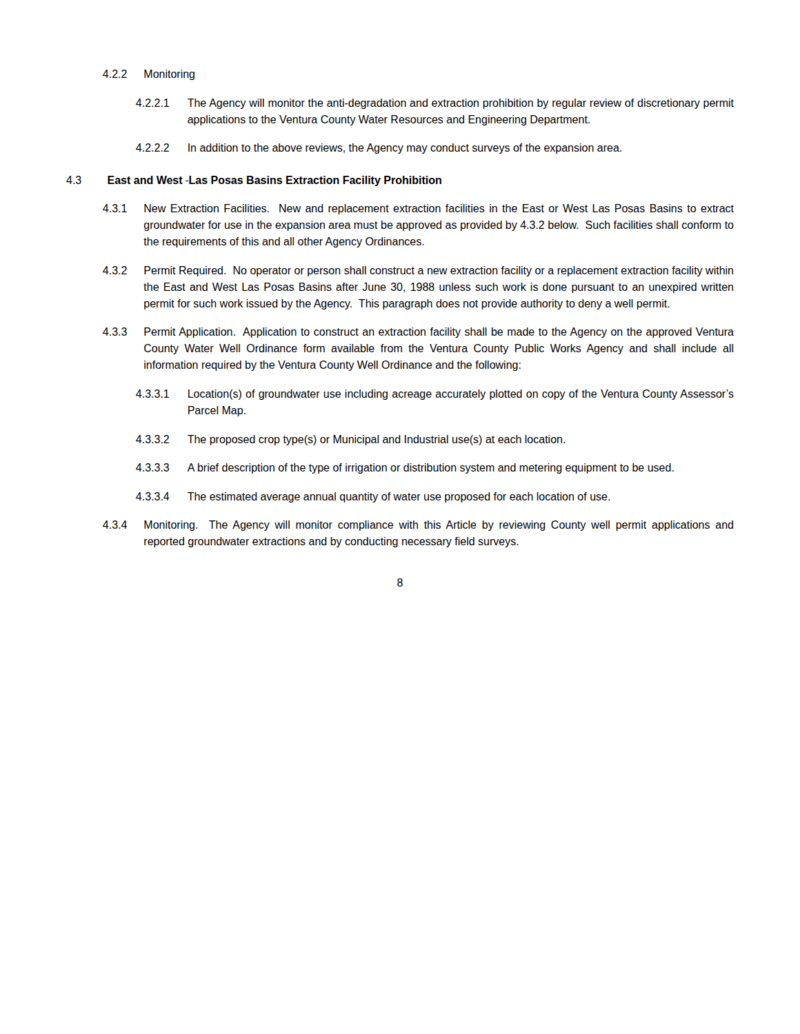4.2.2 Monitoring
4.2.2.1 The Agency will monitor the anti-degradation and extraction prohibition by regular review of discretionary permit applications to the Ventura County Water Resources and Engineering Department.
4.2.2.2 In addition to the above reviews, the Agency may conduct surveys of the expansion area.
4.3 East and West Las Posas Basins Extraction Facility Prohibition
4.3.1 New Extraction Facilities. New and replacement extraction facilities in the East or West Las Posas Basins to extract groundwater for use in the expansion area must be approved as provided by 4.3.2 below. Such facilities shall conform to the requirements of this and all other Agency Ordinances.
4.3.2 Permit Required. No operator or person shall construct a new extraction facility or a replacement extraction facility within the East and West Las Posas Basins after June 30, 1988 unless such work is done pursuant to an unexpired written permit for such work issued by the Agency. This paragraph does not provide authority to deny a well permit.
4.3.3 Permit Application. Application to construct an extraction facility shall be made to the Agency on the approved Ventura County Water Well Ordinance form available from the Ventura County Public Works Agency and shall include all information required by the Ventura County Well Ordinance and the following:
4.3.3.1 Location(s) of groundwater use including acreage accurately plotted on copy of the Ventura County Assessor’s Parcel Map.
4.3.3.2 The proposed crop type(s) or Municipal and Industrial use(s) at each location.
4.3.3.3 A brief description of the type of irrigation or distribution system and metering equipment to be used.
4.3.3.4 The estimated average annual quantity of water use proposed for each location of use.
4.3.4 Monitoring. The Agency will monitor compliance with this Article by reviewing County well permit applications and reported groundwater extractions and by conducting necessary field surveys.
8